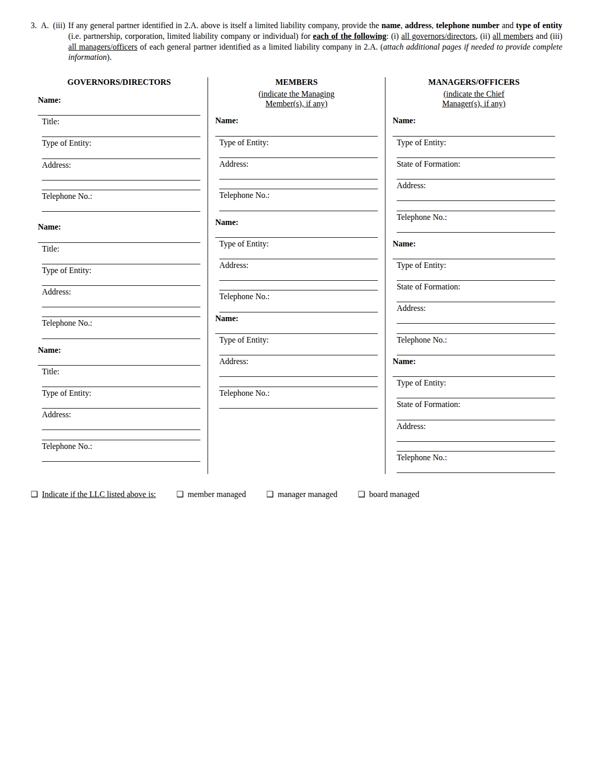3. A. (iii)
If any general partner identified in 2.A. above is itself a limited liability company, provide the name, address, telephone number and type of entity (i.e. partnership, corporation, limited liability company or individual) for each of the following: (i) all governors/directors, (ii) all members and (iii) all managers/officers of each general partner identified as a limited liability company in 2.A. (attach additional pages if needed to provide complete information).
| GOVERNORS/DIRECTORS Name: Title: Type of Entity: Address: Telephone No.: Name: Title: Type of Entity: Address: Telephone No.: Name: Title: Type of Entity: Address: Telephone No.: | MEMBERS (indicate the Managing Member(s), if any) Name: Type of Entity: Address: Telephone No.: Name: Type of Entity: Address: Telephone No.: Name: Type of Entity: Address: Telephone No.: | MANAGERS/OFFICERS (indicate the Chief Manager(s), if any) Name: Type of Entity: State of Formation: Address: Telephone No.: Name: Type of Entity: State of Formation: Address: Telephone No.: Name: Type of Entity: State of Formation: Address: Telephone No.: |
❑ Indicate if the LLC listed above is: ❑member managed ❑manager managed ❑board managed